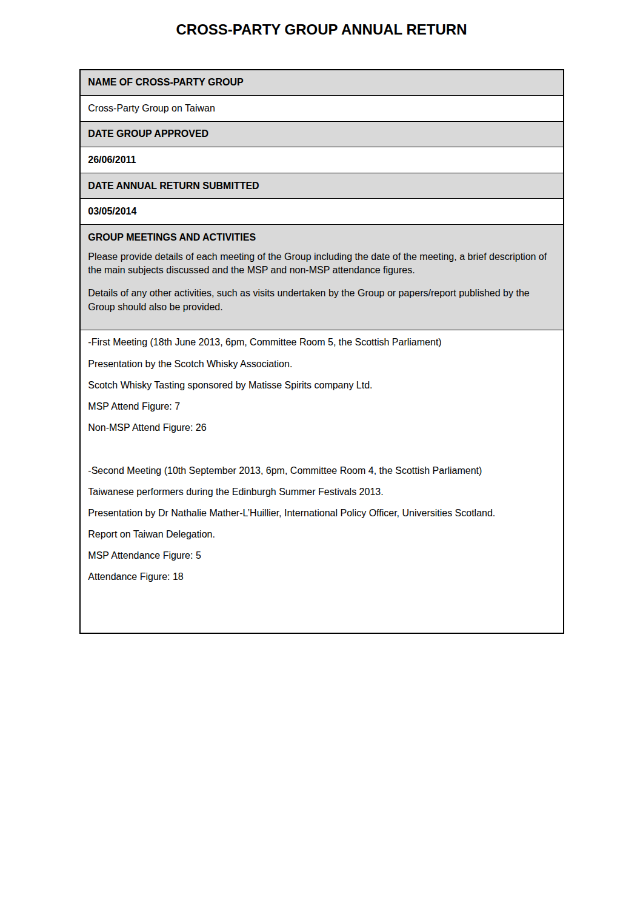CROSS-PARTY GROUP ANNUAL RETURN
| NAME OF CROSS-PARTY GROUP |
| --- |
| Cross-Party Group on Taiwan |
| DATE GROUP APPROVED |
| 26/06/2011 |
| DATE ANNUAL RETURN SUBMITTED |
| 03/05/2014 |
| GROUP MEETINGS AND ACTIVITIES Please provide details of each meeting of the Group including the date of the meeting, a brief description of the main subjects discussed and the MSP and non-MSP attendance figures. Details of any other activities, such as visits undertaken by the Group or papers/report published by the Group should also be provided. |
| -First Meeting (18th June 2013, 6pm, Committee Room 5, the Scottish Parliament) Presentation by the Scotch Whisky Association. Scotch Whisky Tasting sponsored by Matisse Spirits company Ltd. MSP Attend Figure: 7 Non-MSP Attend Figure: 26 -Second Meeting (10th September 2013, 6pm, Committee Room 4, the Scottish Parliament) Taiwanese performers during the Edinburgh Summer Festivals 2013. Presentation by Dr Nathalie Mather-L’Huillier, International Policy Officer, Universities Scotland. Report on Taiwan Delegation. MSP Attendance Figure: 5 Attendance Figure: 18 |